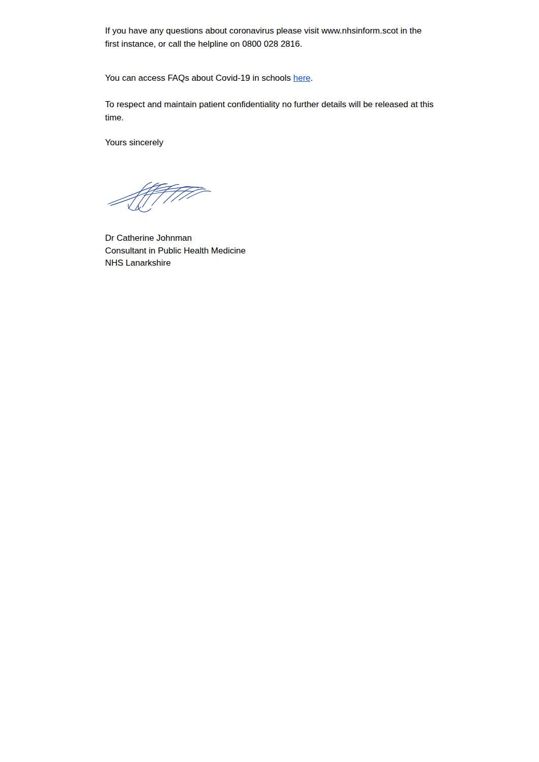If you have any questions about coronavirus please visit www.nhsinform.scot in the first instance, or call the helpline on 0800 028 2816.
You can access FAQs about Covid-19 in schools here.
To respect and maintain patient confidentiality no further details will be released at this time.
Yours sincerely
Dr Catherine Johnman Consultant in Public Health Medicine NHS Lanarkshire